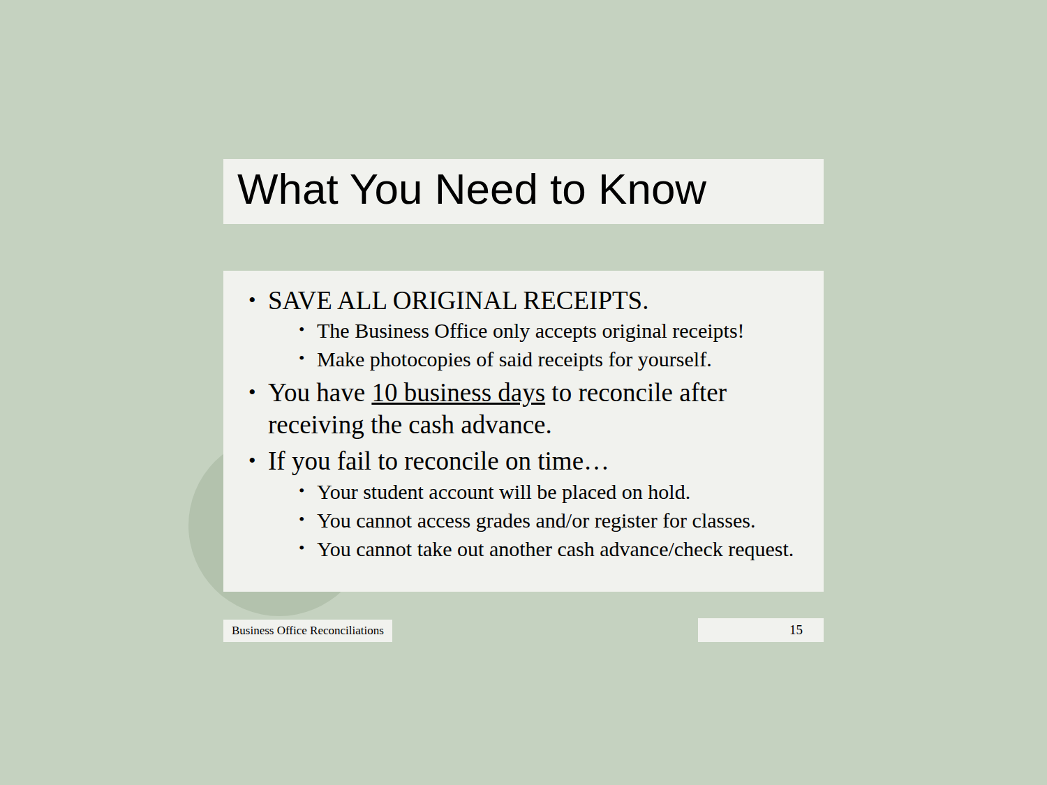What You Need to Know
SAVE ALL ORIGINAL RECEIPTS.
The Business Office only accepts original receipts!
Make photocopies of said receipts for yourself.
You have 10 business days to reconcile after receiving the cash advance.
If you fail to reconcile on time…
Your student account will be placed on hold.
You cannot access grades and/or register for classes.
You cannot take out another cash advance/check request.
Business Office Reconciliations
15